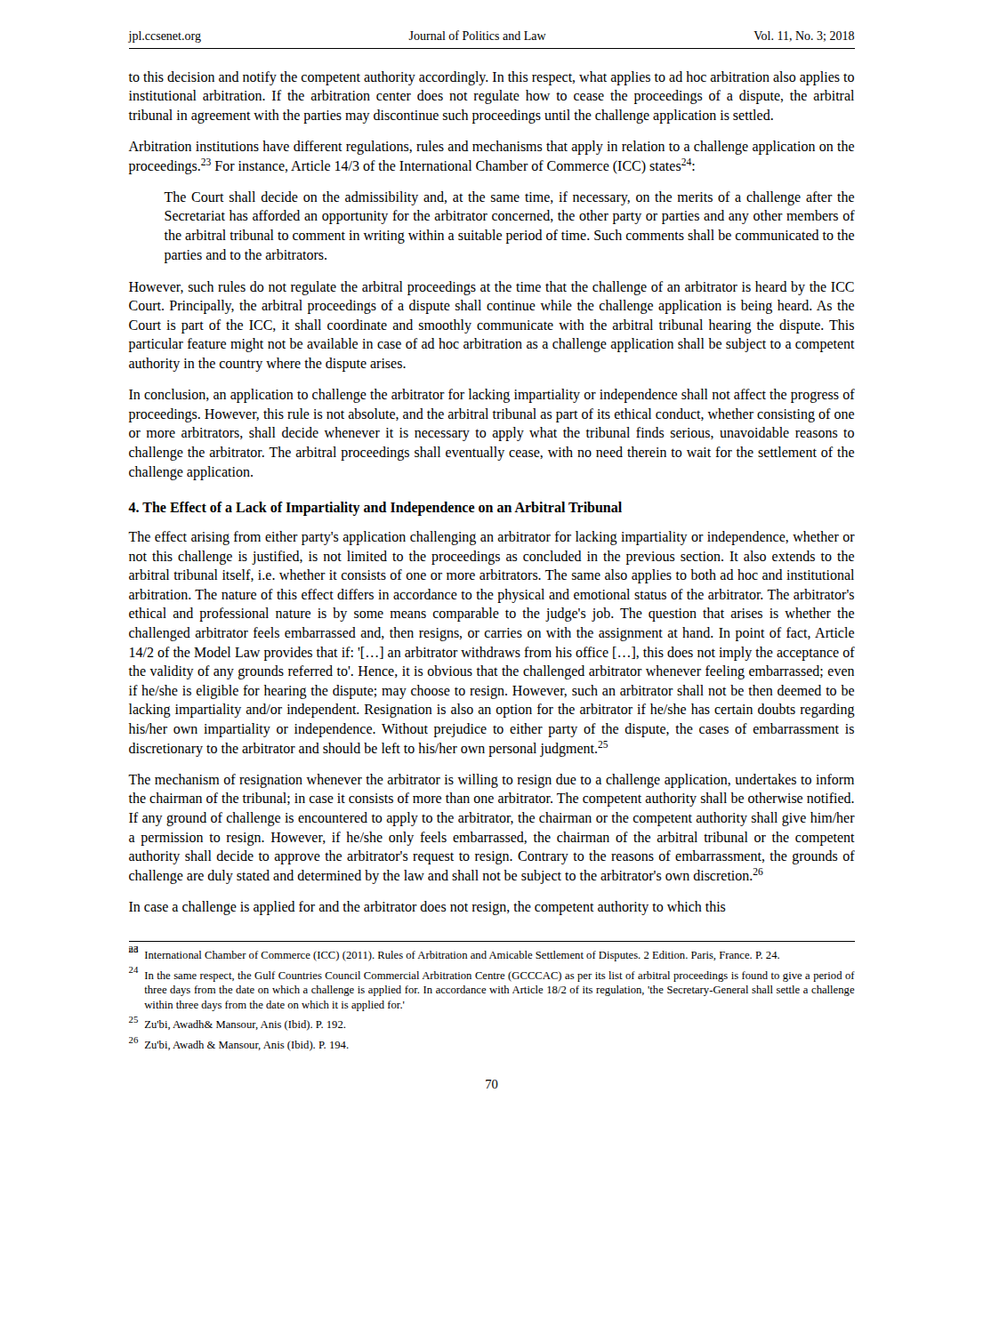jpl.ccsenet.org Journal of Politics and Law Vol. 11, No. 3; 2018
to this decision and notify the competent authority accordingly. In this respect, what applies to ad hoc arbitration also applies to institutional arbitration. If the arbitration center does not regulate how to cease the proceedings of a dispute, the arbitral tribunal in agreement with the parties may discontinue such proceedings until the challenge application is settled.
Arbitration institutions have different regulations, rules and mechanisms that apply in relation to a challenge application on the proceedings.23 For instance, Article 14/3 of the International Chamber of Commerce (ICC) states24:
The Court shall decide on the admissibility and, at the same time, if necessary, on the merits of a challenge after the Secretariat has afforded an opportunity for the arbitrator concerned, the other party or parties and any other members of the arbitral tribunal to comment in writing within a suitable period of time. Such comments shall be communicated to the parties and to the arbitrators.
However, such rules do not regulate the arbitral proceedings at the time that the challenge of an arbitrator is heard by the ICC Court. Principally, the arbitral proceedings of a dispute shall continue while the challenge application is being heard. As the Court is part of the ICC, it shall coordinate and smoothly communicate with the arbitral tribunal hearing the dispute. This particular feature might not be available in case of ad hoc arbitration as a challenge application shall be subject to a competent authority in the country where the dispute arises.
In conclusion, an application to challenge the arbitrator for lacking impartiality or independence shall not affect the progress of proceedings. However, this rule is not absolute, and the arbitral tribunal as part of its ethical conduct, whether consisting of one or more arbitrators, shall decide whenever it is necessary to apply what the tribunal finds serious, unavoidable reasons to challenge the arbitrator. The arbitral proceedings shall eventually cease, with no need therein to wait for the settlement of the challenge application.
4. The Effect of a Lack of Impartiality and Independence on an Arbitral Tribunal
The effect arising from either party's application challenging an arbitrator for lacking impartiality or independence, whether or not this challenge is justified, is not limited to the proceedings as concluded in the previous section. It also extends to the arbitral tribunal itself, i.e. whether it consists of one or more arbitrators. The same also applies to both ad hoc and institutional arbitration. The nature of this effect differs in accordance to the physical and emotional status of the arbitrator. The arbitrator's ethical and professional nature is by some means comparable to the judge's job. The question that arises is whether the challenged arbitrator feels embarrassed and, then resigns, or carries on with the assignment at hand. In point of fact, Article 14/2 of the Model Law provides that if: '[…] an arbitrator withdraws from his office […], this does not imply the acceptance of the validity of any grounds referred to'. Hence, it is obvious that the challenged arbitrator whenever feeling embarrassed; even if he/she is eligible for hearing the dispute; may choose to resign. However, such an arbitrator shall not be then deemed to be lacking impartiality and/or independent. Resignation is also an option for the arbitrator if he/she has certain doubts regarding his/her own impartiality or independence. Without prejudice to either party of the dispute, the cases of embarrassment is discretionary to the arbitrator and should be left to his/her own personal judgment.25
The mechanism of resignation whenever the arbitrator is willing to resign due to a challenge application, undertakes to inform the chairman of the tribunal; in case it consists of more than one arbitrator. The competent authority shall be otherwise notified. If any ground of challenge is encountered to apply to the arbitrator, the chairman or the competent authority shall give him/her a permission to resign. However, if he/she only feels embarrassed, the chairman of the arbitral tribunal or the competent authority shall decide to approve the arbitrator's request to resign. Contrary to the reasons of embarrassment, the grounds of challenge are duly stated and determined by the law and shall not be subject to the arbitrator's own discretion.26
In case a challenge is applied for and the arbitrator does not resign, the competent authority to which this
23 International Chamber of Commerce (ICC) (2011). Rules of Arbitration and Amicable Settlement of Disputes. 2nd Edition. Paris, France. P. 24.
24 In the same respect, the Gulf Countries Council Commercial Arbitration Centre (GCCCAC) as per its list of arbitral proceedings is found to give a period of three days from the date on which a challenge is applied for. In accordance with Article 18/2 of its regulation, 'the Secretary-General shall settle a challenge within three days from the date on which it is applied for.'
25 Zu'bi, Awadh& Mansour, Anis (Ibid). P. 192.
26 Zu'bi, Awadh & Mansour, Anis (Ibid). P. 194.
70